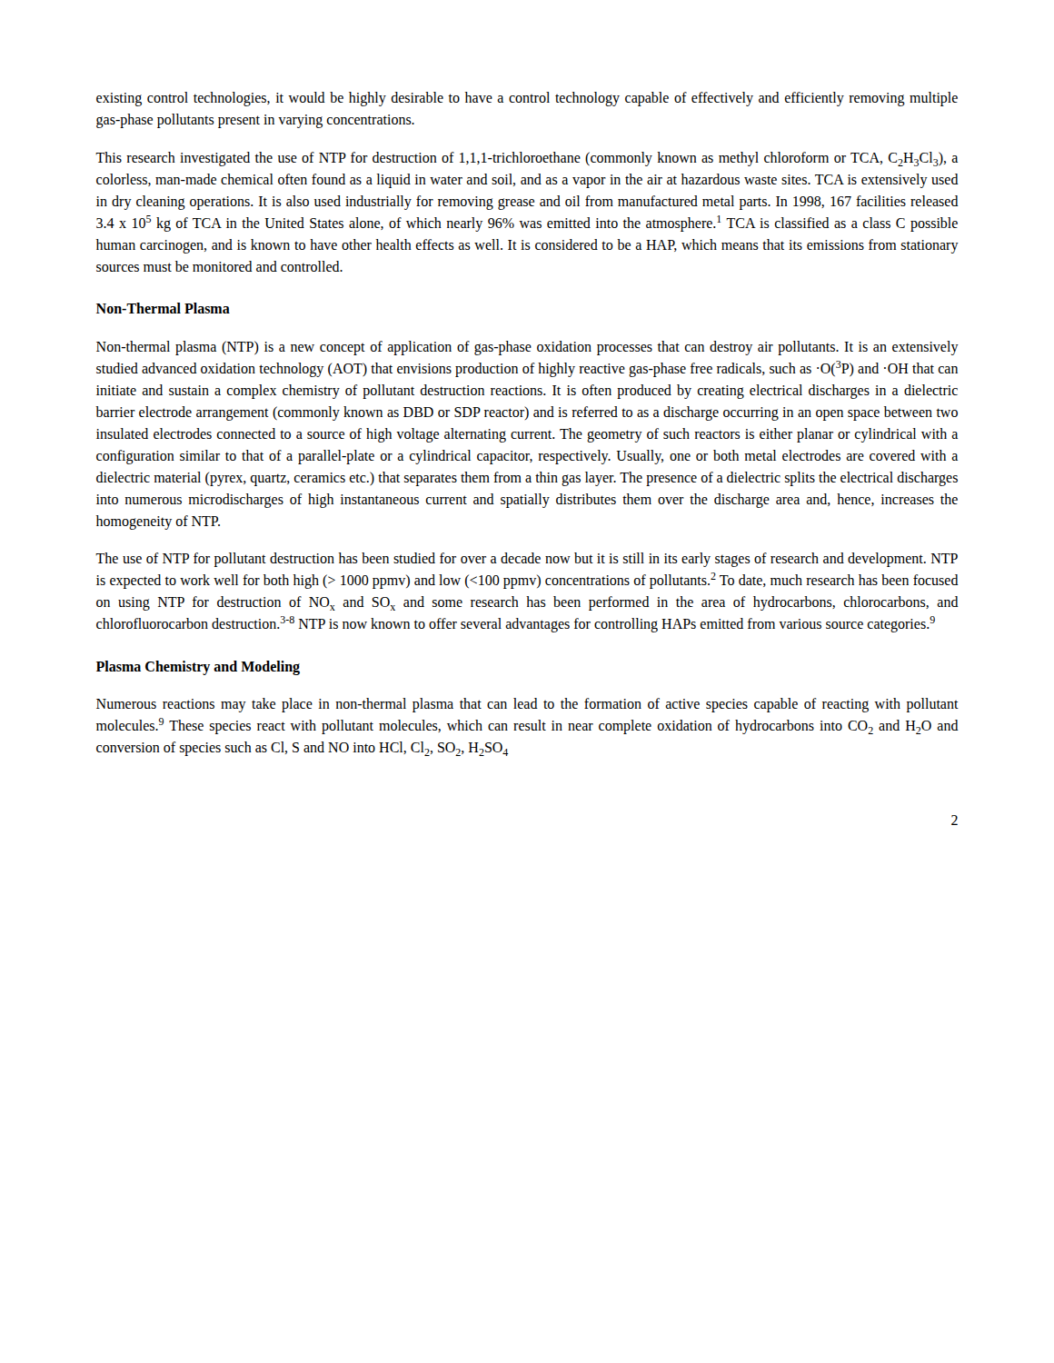existing control technologies, it would be highly desirable to have a control technology capable of effectively and efficiently removing multiple gas-phase pollutants present in varying concentrations.
This research investigated the use of NTP for destruction of 1,1,1-trichloroethane (commonly known as methyl chloroform or TCA, C2H3Cl3), a colorless, man-made chemical often found as a liquid in water and soil, and as a vapor in the air at hazardous waste sites. TCA is extensively used in dry cleaning operations. It is also used industrially for removing grease and oil from manufactured metal parts. In 1998, 167 facilities released 3.4 x 105 kg of TCA in the United States alone, of which nearly 96% was emitted into the atmosphere.1 TCA is classified as a class C possible human carcinogen, and is known to have other health effects as well. It is considered to be a HAP, which means that its emissions from stationary sources must be monitored and controlled.
Non-Thermal Plasma
Non-thermal plasma (NTP) is a new concept of application of gas-phase oxidation processes that can destroy air pollutants. It is an extensively studied advanced oxidation technology (AOT) that envisions production of highly reactive gas-phase free radicals, such as ·O(3P) and ·OH that can initiate and sustain a complex chemistry of pollutant destruction reactions. It is often produced by creating electrical discharges in a dielectric barrier electrode arrangement (commonly known as DBD or SDP reactor) and is referred to as a discharge occurring in an open space between two insulated electrodes connected to a source of high voltage alternating current. The geometry of such reactors is either planar or cylindrical with a configuration similar to that of a parallel-plate or a cylindrical capacitor, respectively. Usually, one or both metal electrodes are covered with a dielectric material (pyrex, quartz, ceramics etc.) that separates them from a thin gas layer. The presence of a dielectric splits the electrical discharges into numerous microdischarges of high instantaneous current and spatially distributes them over the discharge area and, hence, increases the homogeneity of NTP.
The use of NTP for pollutant destruction has been studied for over a decade now but it is still in its early stages of research and development. NTP is expected to work well for both high (> 1000 ppmv) and low (<100 ppmv) concentrations of pollutants.2 To date, much research has been focused on using NTP for destruction of NOx and SOx and some research has been performed in the area of hydrocarbons, chlorocarbons, and chlorofluorocarbon destruction.3-8 NTP is now known to offer several advantages for controlling HAPs emitted from various source categories.9
Plasma Chemistry and Modeling
Numerous reactions may take place in non-thermal plasma that can lead to the formation of active species capable of reacting with pollutant molecules.9 These species react with pollutant molecules, which can result in near complete oxidation of hydrocarbons into CO2 and H2O and conversion of species such as Cl, S and NO into HCl, Cl2, SO2, H2SO4
2